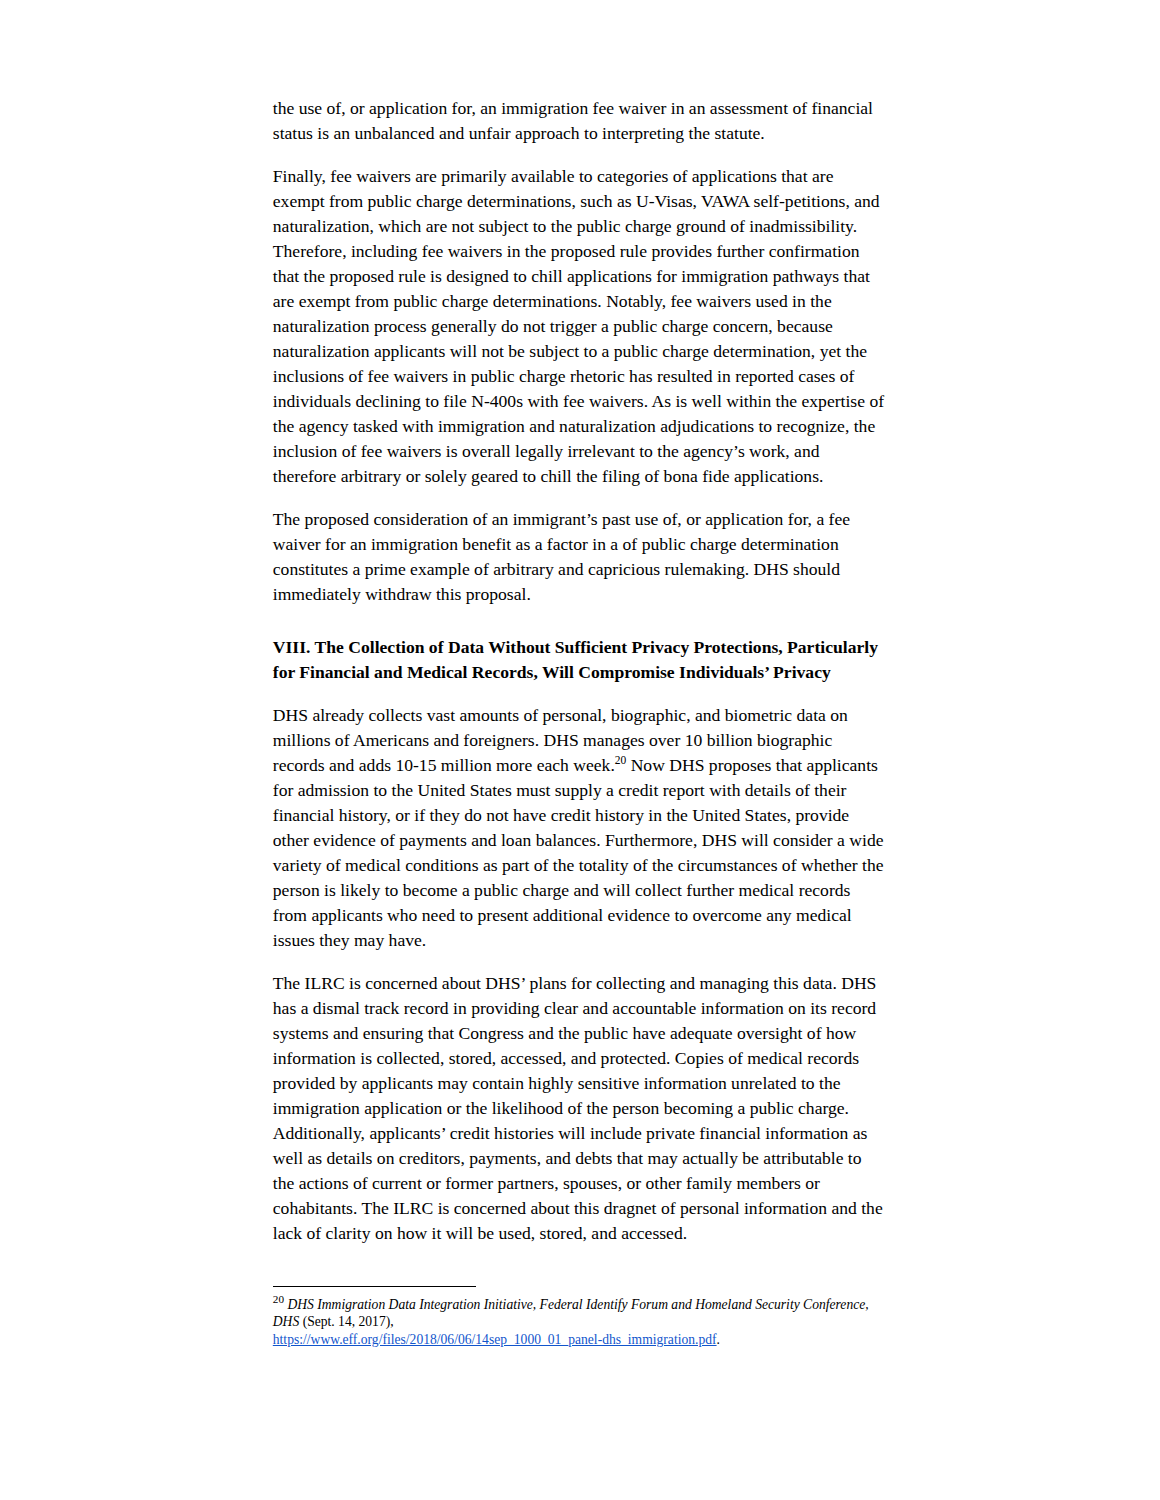the use of, or application for, an immigration fee waiver in an assessment of financial status is an unbalanced and unfair approach to interpreting the statute.
Finally, fee waivers are primarily available to categories of applications that are exempt from public charge determinations, such as U-Visas, VAWA self-petitions, and naturalization, which are not subject to the public charge ground of inadmissibility. Therefore, including fee waivers in the proposed rule provides further confirmation that the proposed rule is designed to chill applications for immigration pathways that are exempt from public charge determinations. Notably, fee waivers used in the naturalization process generally do not trigger a public charge concern, because naturalization applicants will not be subject to a public charge determination, yet the inclusions of fee waivers in public charge rhetoric has resulted in reported cases of individuals declining to file N-400s with fee waivers. As is well within the expertise of the agency tasked with immigration and naturalization adjudications to recognize, the inclusion of fee waivers is overall legally irrelevant to the agency’s work, and therefore arbitrary or solely geared to chill the filing of bona fide applications.
The proposed consideration of an immigrant’s past use of, or application for, a fee waiver for an immigration benefit as a factor in a of public charge determination constitutes a prime example of arbitrary and capricious rulemaking. DHS should immediately withdraw this proposal.
VIII. The Collection of Data Without Sufficient Privacy Protections, Particularly for Financial and Medical Records, Will Compromise Individuals’ Privacy
DHS already collects vast amounts of personal, biographic, and biometric data on millions of Americans and foreigners. DHS manages over 10 billion biographic records and adds 10-15 million more each week.20 Now DHS proposes that applicants for admission to the United States must supply a credit report with details of their financial history, or if they do not have credit history in the United States, provide other evidence of payments and loan balances. Furthermore, DHS will consider a wide variety of medical conditions as part of the totality of the circumstances of whether the person is likely to become a public charge and will collect further medical records from applicants who need to present additional evidence to overcome any medical issues they may have.
The ILRC is concerned about DHS’ plans for collecting and managing this data. DHS has a dismal track record in providing clear and accountable information on its record systems and ensuring that Congress and the public have adequate oversight of how information is collected, stored, accessed, and protected. Copies of medical records provided by applicants may contain highly sensitive information unrelated to the immigration application or the likelihood of the person becoming a public charge. Additionally, applicants’ credit histories will include private financial information as well as details on creditors, payments, and debts that may actually be attributable to the actions of current or former partners, spouses, or other family members or cohabitants. The ILRC is concerned about this dragnet of personal information and the lack of clarity on how it will be used, stored, and accessed.
20 DHS Immigration Data Integration Initiative, Federal Identify Forum and Homeland Security Conference, DHS (Sept. 14, 2017),
https://www.eff.org/files/2018/06/06/14sep_1000_01_panel-dhs_immigration.pdf.